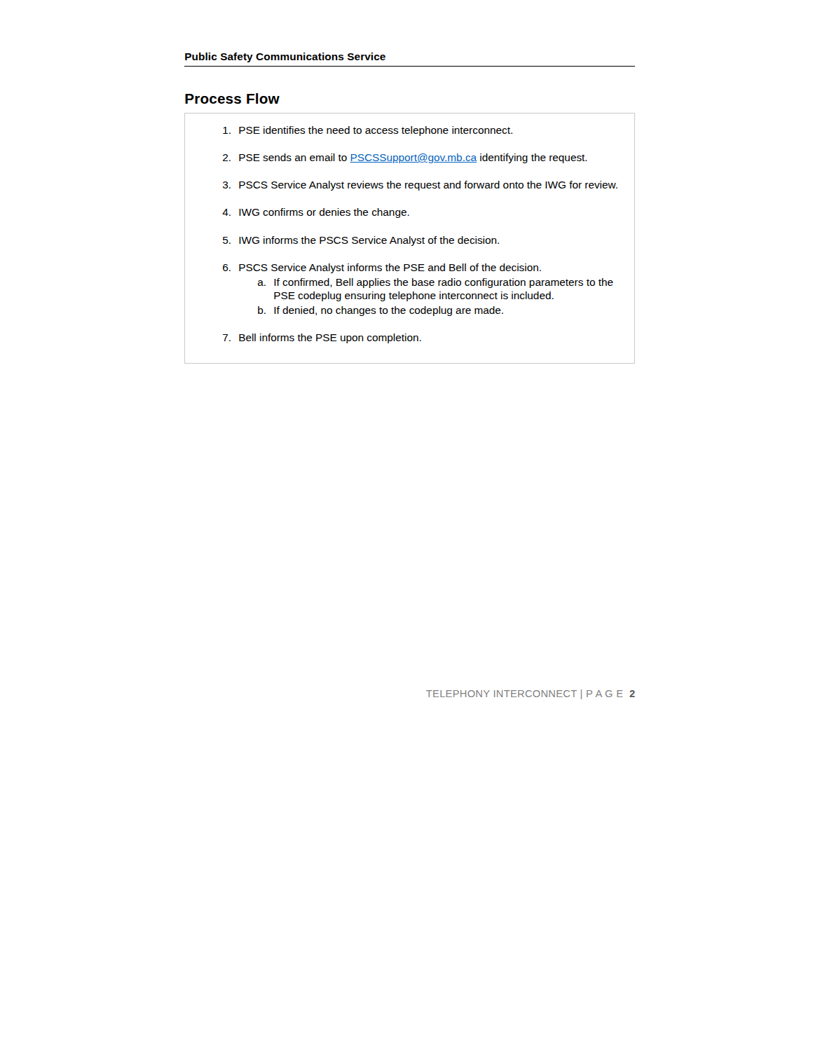Public Safety Communications Service
Process Flow
PSE identifies the need to access telephone interconnect.
PSE sends an email to PSCSSupport@gov.mb.ca identifying the request.
PSCS Service Analyst reviews the request and forward onto the IWG for review.
IWG confirms or denies the change.
IWG informs the PSCS Service Analyst of the decision.
PSCS Service Analyst informs the PSE and Bell of the decision.
If confirmed, Bell applies the base radio configuration parameters to the PSE codeplug ensuring telephone interconnect is included.
If denied, no changes to the codeplug are made.
Bell informs the PSE upon completion.
TELEPHONY INTERCONNECT | P A G E 2